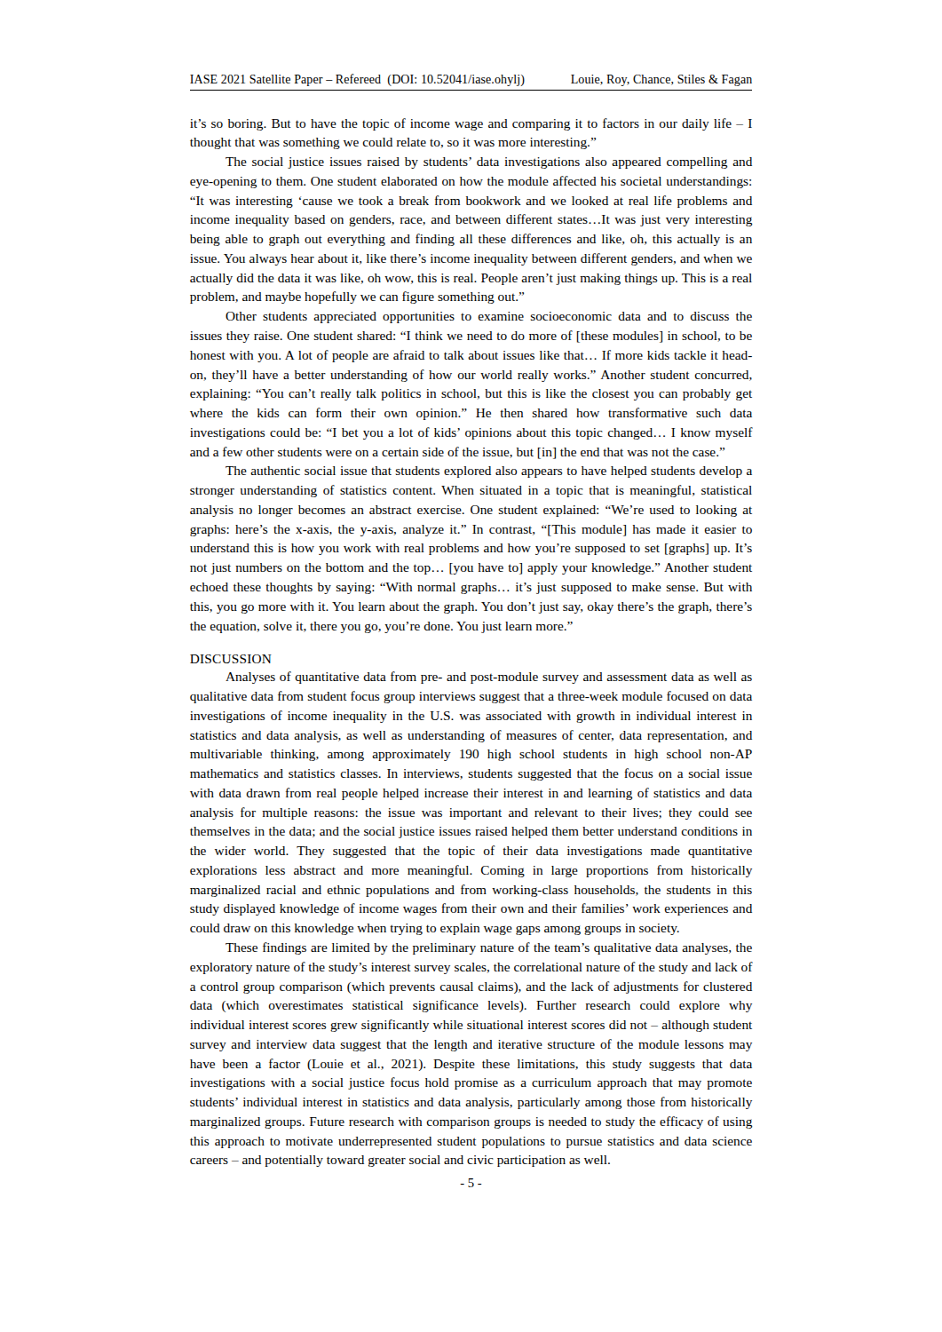IASE 2021 Satellite Paper – Refereed (DOI: 10.52041/iase.ohylj) Louie, Roy, Chance, Stiles & Fagan
it’s so boring. But to have the topic of income wage and comparing it to factors in our daily life – I thought that was something we could relate to, so it was more interesting.”
The social justice issues raised by students’ data investigations also appeared compelling and eye-opening to them. One student elaborated on how the module affected his societal understandings: “It was interesting ‘cause we took a break from bookwork and we looked at real life problems and income inequality based on genders, race, and between different states…It was just very interesting being able to graph out everything and finding all these differences and like, oh, this actually is an issue. You always hear about it, like there’s income inequality between different genders, and when we actually did the data it was like, oh wow, this is real. People aren’t just making things up. This is a real problem, and maybe hopefully we can figure something out.”
Other students appreciated opportunities to examine socioeconomic data and to discuss the issues they raise. One student shared: “I think we need to do more of [these modules] in school, to be honest with you. A lot of people are afraid to talk about issues like that… If more kids tackle it head-on, they’ll have a better understanding of how our world really works.” Another student concurred, explaining: “You can’t really talk politics in school, but this is like the closest you can probably get where the kids can form their own opinion.” He then shared how transformative such data investigations could be: “I bet you a lot of kids’ opinions about this topic changed… I know myself and a few other students were on a certain side of the issue, but [in] the end that was not the case.”
The authentic social issue that students explored also appears to have helped students develop a stronger understanding of statistics content. When situated in a topic that is meaningful, statistical analysis no longer becomes an abstract exercise. One student explained: “We’re used to looking at graphs: here’s the x-axis, the y-axis, analyze it.” In contrast, “[This module] has made it easier to understand this is how you work with real problems and how you’re supposed to set [graphs] up. It’s not just numbers on the bottom and the top… [you have to] apply your knowledge.” Another student echoed these thoughts by saying: “With normal graphs… it’s just supposed to make sense. But with this, you go more with it. You learn about the graph. You don’t just say, okay there’s the graph, there’s the equation, solve it, there you go, you’re done. You just learn more.”
DISCUSSION
Analyses of quantitative data from pre- and post-module survey and assessment data as well as qualitative data from student focus group interviews suggest that a three-week module focused on data investigations of income inequality in the U.S. was associated with growth in individual interest in statistics and data analysis, as well as understanding of measures of center, data representation, and multivariable thinking, among approximately 190 high school students in high school non-AP mathematics and statistics classes. In interviews, students suggested that the focus on a social issue with data drawn from real people helped increase their interest in and learning of statistics and data analysis for multiple reasons: the issue was important and relevant to their lives; they could see themselves in the data; and the social justice issues raised helped them better understand conditions in the wider world. They suggested that the topic of their data investigations made quantitative explorations less abstract and more meaningful. Coming in large proportions from historically marginalized racial and ethnic populations and from working-class households, the students in this study displayed knowledge of income wages from their own and their families’ work experiences and could draw on this knowledge when trying to explain wage gaps among groups in society.
These findings are limited by the preliminary nature of the team’s qualitative data analyses, the exploratory nature of the study’s interest survey scales, the correlational nature of the study and lack of a control group comparison (which prevents causal claims), and the lack of adjustments for clustered data (which overestimates statistical significance levels). Further research could explore why individual interest scores grew significantly while situational interest scores did not – although student survey and interview data suggest that the length and iterative structure of the module lessons may have been a factor (Louie et al., 2021). Despite these limitations, this study suggests that data investigations with a social justice focus hold promise as a curriculum approach that may promote students’ individual interest in statistics and data analysis, particularly among those from historically marginalized groups. Future research with comparison groups is needed to study the efficacy of using this approach to motivate underrepresented student populations to pursue statistics and data science careers – and potentially toward greater social and civic participation as well.
- 5 -